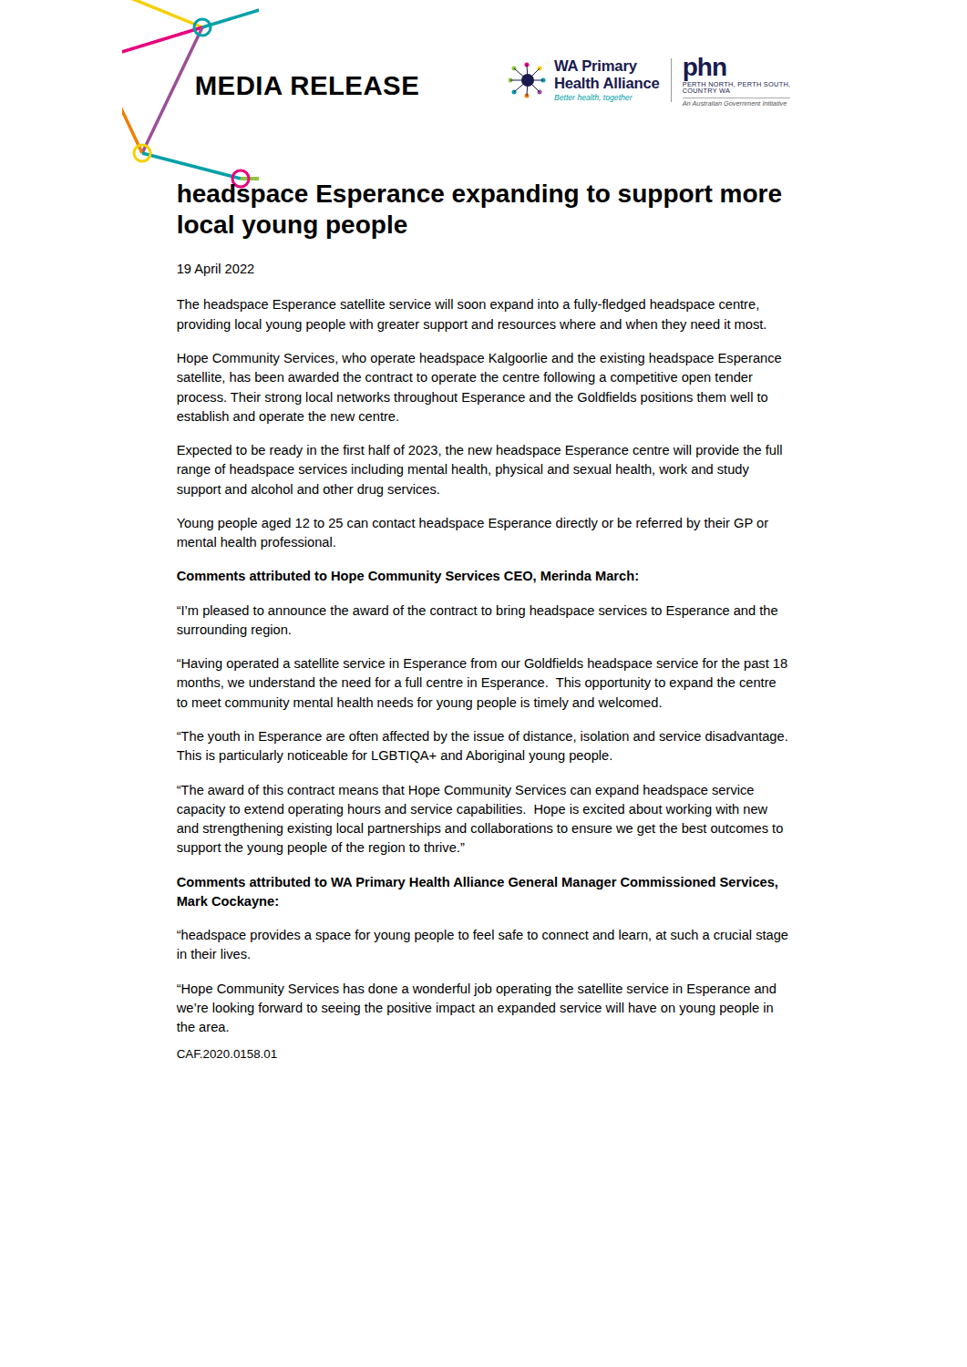MEDIA RELEASE
WA Primary
Health Alliance
Better health, together
phn
PERTH NORTH, PERTH SOUTH,
COUNTRY WA
An Australian Government Initiative
headspace Esperance expanding to support more local young people
19 April 2022
The headspace Esperance satellite service will soon expand into a fully-fledged headspace centre, providing local young people with greater support and resources where and when they need it most.
Hope Community Services, who operate headspace Kalgoorlie and the existing headspace Esperance satellite, has been awarded the contract to operate the centre following a competitive open tender process. Their strong local networks throughout Esperance and the Goldfields positions them well to establish and operate the new centre.
Expected to be ready in the first half of 2023, the new headspace Esperance centre will provide the full range of headspace services including mental health, physical and sexual health, work and study support and alcohol and other drug services.
Young people aged 12 to 25 can contact headspace Esperance directly or be referred by their GP or mental health professional.
Comments attributed to Hope Community Services CEO, Merinda March:
“I’m pleased to announce the award of the contract to bring headspace services to Esperance and the surrounding region.
“Having operated a satellite service in Esperance from our Goldfields headspace service for the past 18 months, we understand the need for a full centre in Esperance. This opportunity to expand the centre to meet community mental health needs for young people is timely and welcomed.
“The youth in Esperance are often affected by the issue of distance, isolation and service disadvantage. This is particularly noticeable for LGBTIQA+ and Aboriginal young people.
“The award of this contract means that Hope Community Services can expand headspace service capacity to extend operating hours and service capabilities. Hope is excited about working with new and strengthening existing local partnerships and collaborations to ensure we get the best outcomes to support the young people of the region to thrive.”
Comments attributed to WA Primary Health Alliance General Manager Commissioned Services, Mark Cockayne:
“headspace provides a space for young people to feel safe to connect and learn, at such a crucial stage in their lives.
“Hope Community Services has done a wonderful job operating the satellite service in Esperance and we’re looking forward to seeing the positive impact an expanded service will have on young people in the area.
CAF.2020.0158.01